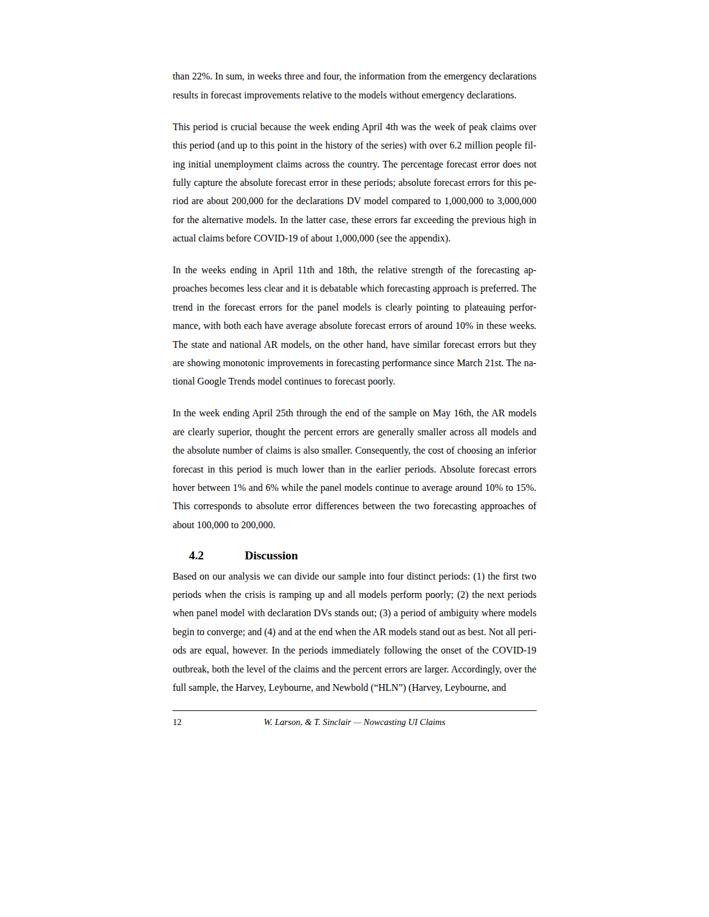than 22%. In sum, in weeks three and four, the information from the emergency declarations results in forecast improvements relative to the models without emergency declarations.
This period is crucial because the week ending April 4th was the week of peak claims over this period (and up to this point in the history of the series) with over 6.2 million people filing initial unemployment claims across the country. The percentage forecast error does not fully capture the absolute forecast error in these periods; absolute forecast errors for this period are about 200,000 for the declarations DV model compared to 1,000,000 to 3,000,000 for the alternative models. In the latter case, these errors far exceeding the previous high in actual claims before COVID-19 of about 1,000,000 (see the appendix).
In the weeks ending in April 11th and 18th, the relative strength of the forecasting approaches becomes less clear and it is debatable which forecasting approach is preferred. The trend in the forecast errors for the panel models is clearly pointing to plateauing performance, with both each have average absolute forecast errors of around 10% in these weeks. The state and national AR models, on the other hand, have similar forecast errors but they are showing monotonic improvements in forecasting performance since March 21st. The national Google Trends model continues to forecast poorly.
In the week ending April 25th through the end of the sample on May 16th, the AR models are clearly superior, thought the percent errors are generally smaller across all models and the absolute number of claims is also smaller. Consequently, the cost of choosing an inferior forecast in this period is much lower than in the earlier periods. Absolute forecast errors hover between 1% and 6% while the panel models continue to average around 10% to 15%. This corresponds to absolute error differences between the two forecasting approaches of about 100,000 to 200,000.
4.2 Discussion
Based on our analysis we can divide our sample into four distinct periods: (1) the first two periods when the crisis is ramping up and all models perform poorly; (2) the next periods when panel model with declaration DVs stands out; (3) a period of ambiguity where models begin to converge; and (4) and at the end when the AR models stand out as best. Not all periods are equal, however. In the periods immediately following the onset of the COVID-19 outbreak, both the level of the claims and the percent errors are larger. Accordingly, over the full sample, the Harvey, Leybourne, and Newbold (“HLN”) (Harvey, Leybourne, and
12 W. Larson, & T. Sinclair — Nowcasting UI Claims